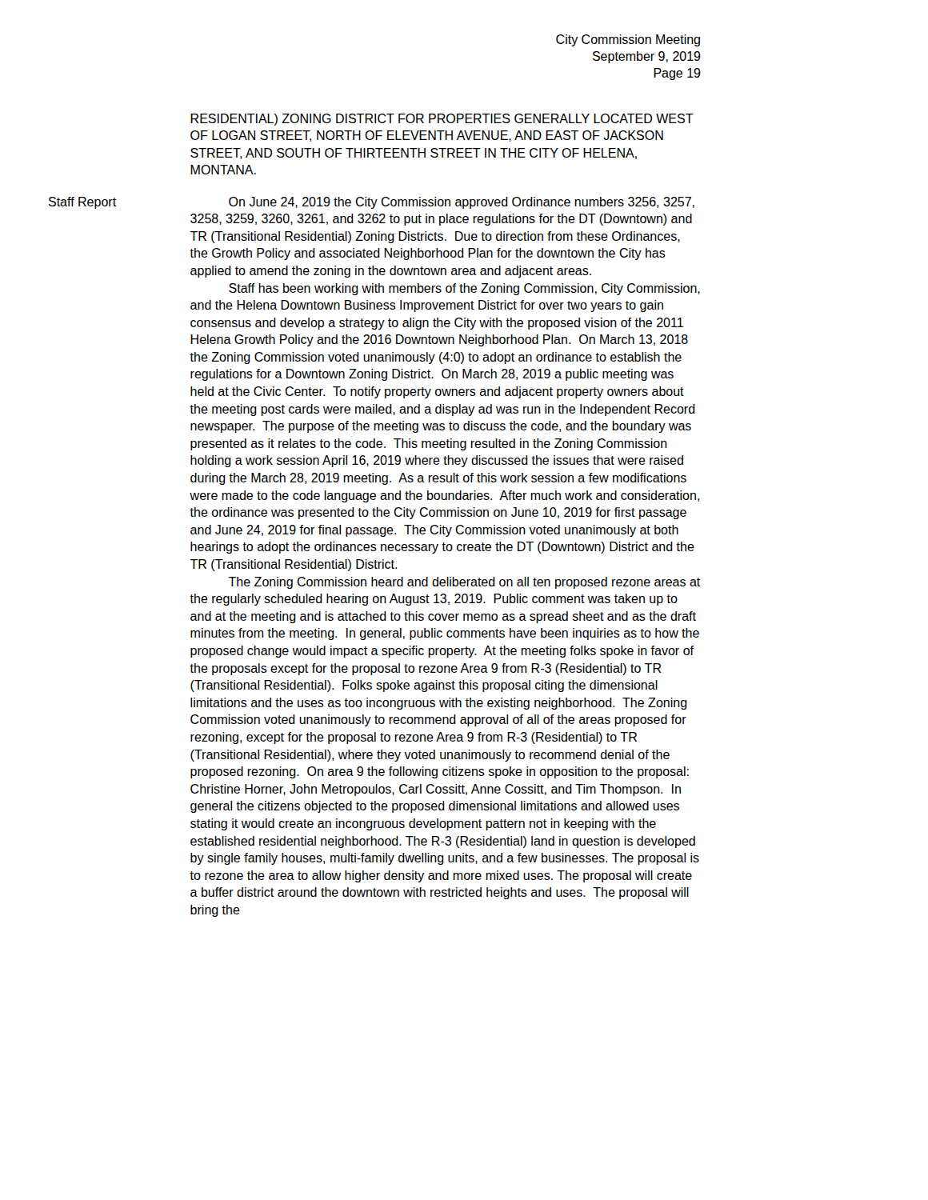City Commission Meeting
September 9, 2019
Page 19
RESIDENTIAL) ZONING DISTRICT FOR PROPERTIES GENERALLY LOCATED WEST OF LOGAN STREET, NORTH OF ELEVENTH AVENUE, AND EAST OF JACKSON STREET, AND SOUTH OF THIRTEENTH STREET IN THE CITY OF HELENA, MONTANA.
Staff Report
On June 24, 2019 the City Commission approved Ordinance numbers 3256, 3257, 3258, 3259, 3260, 3261, and 3262 to put in place regulations for the DT (Downtown) and TR (Transitional Residential) Zoning Districts. Due to direction from these Ordinances, the Growth Policy and associated Neighborhood Plan for the downtown the City has applied to amend the zoning in the downtown area and adjacent areas.
Staff has been working with members of the Zoning Commission, City Commission, and the Helena Downtown Business Improvement District for over two years to gain consensus and develop a strategy to align the City with the proposed vision of the 2011 Helena Growth Policy and the 2016 Downtown Neighborhood Plan. On March 13, 2018 the Zoning Commission voted unanimously (4:0) to adopt an ordinance to establish the regulations for a Downtown Zoning District. On March 28, 2019 a public meeting was held at the Civic Center. To notify property owners and adjacent property owners about the meeting post cards were mailed, and a display ad was run in the Independent Record newspaper. The purpose of the meeting was to discuss the code, and the boundary was presented as it relates to the code. This meeting resulted in the Zoning Commission holding a work session April 16, 2019 where they discussed the issues that were raised during the March 28, 2019 meeting. As a result of this work session a few modifications were made to the code language and the boundaries. After much work and consideration, the ordinance was presented to the City Commission on June 10, 2019 for first passage and June 24, 2019 for final passage. The City Commission voted unanimously at both hearings to adopt the ordinances necessary to create the DT (Downtown) District and the TR (Transitional Residential) District.
The Zoning Commission heard and deliberated on all ten proposed rezone areas at the regularly scheduled hearing on August 13, 2019. Public comment was taken up to and at the meeting and is attached to this cover memo as a spread sheet and as the draft minutes from the meeting. In general, public comments have been inquiries as to how the proposed change would impact a specific property. At the meeting folks spoke in favor of the proposals except for the proposal to rezone Area 9 from R-3 (Residential) to TR (Transitional Residential). Folks spoke against this proposal citing the dimensional limitations and the uses as too incongruous with the existing neighborhood. The Zoning Commission voted unanimously to recommend approval of all of the areas proposed for rezoning, except for the proposal to rezone Area 9 from R-3 (Residential) to TR (Transitional Residential), where they voted unanimously to recommend denial of the proposed rezoning. On area 9 the following citizens spoke in opposition to the proposal: Christine Horner, John Metropoulos, Carl Cossitt, Anne Cossitt, and Tim Thompson. In general the citizens objected to the proposed dimensional limitations and allowed uses stating it would create an incongruous development pattern not in keeping with the established residential neighborhood. The R-3 (Residential) land in question is developed by single family houses, multi-family dwelling units, and a few businesses. The proposal is to rezone the area to allow higher density and more mixed uses. The proposal will create a buffer district around the downtown with restricted heights and uses. The proposal will bring the